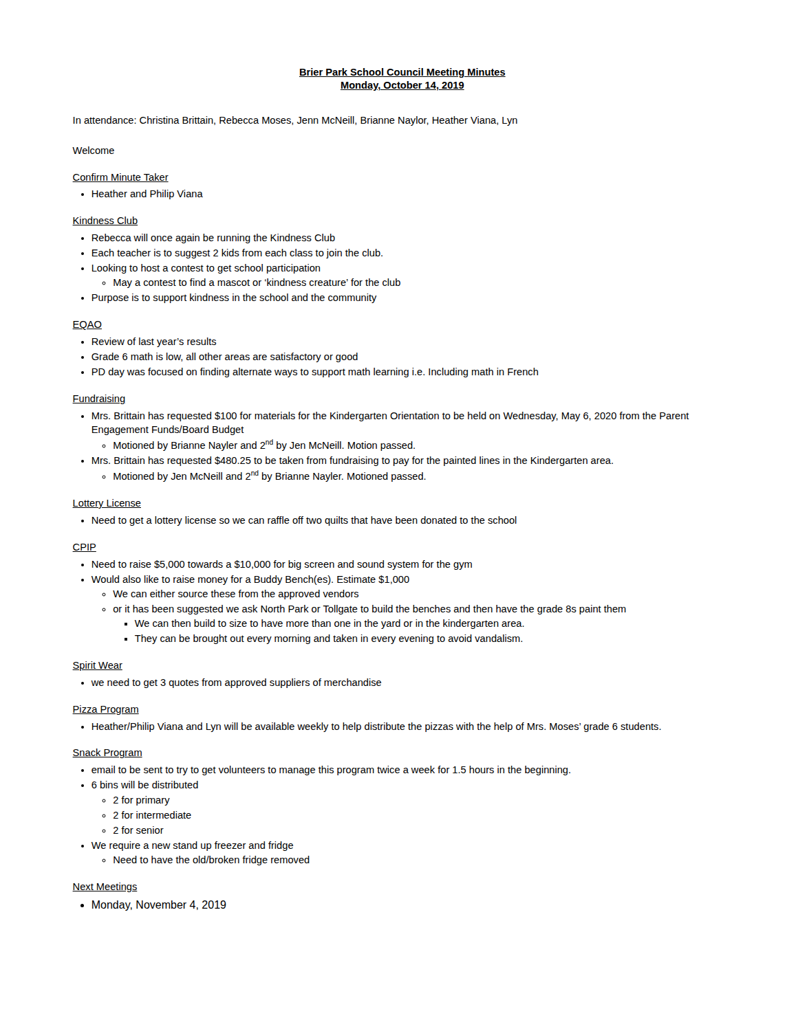Brier Park School Council Meeting Minutes Monday, October 14, 2019
In attendance: Christina Brittain, Rebecca Moses, Jenn McNeill, Brianne Naylor, Heather Viana, Lyn
Welcome
Confirm Minute Taker
Heather and Philip Viana
Kindness Club
Rebecca will once again be running the Kindness Club
Each teacher is to suggest 2 kids from each class to join the club.
Looking to host a contest to get school participation
May a contest to find a mascot or ‘kindness creature’ for the club
Purpose is to support kindness in the school and the community
EQAO
Review of last year’s results
Grade 6 math is low, all other areas are satisfactory or good
PD day was focused on finding alternate ways to support math learning i.e. Including math in French
Fundraising
Mrs. Brittain has requested $100 for materials for the Kindergarten Orientation to be held on Wednesday, May 6, 2020 from the Parent Engagement Funds/Board Budget
Motioned by Brianne Nayler and 2nd by Jen McNeill. Motion passed.
Mrs. Brittain has requested $480.25 to be taken from fundraising to pay for the painted lines in the Kindergarten area.
Motioned by Jen McNeill and 2nd by Brianne Nayler. Motioned passed.
Lottery License
Need to get a lottery license so we can raffle off two quilts that have been donated to the school
CPIP
Need to raise $5,000 towards a $10,000 for big screen and sound system for the gym
Would also like to raise money for a Buddy Bench(es). Estimate $1,000
We can either source these from the approved vendors
or it has been suggested we ask North Park or Tollgate to build the benches and then have the grade 8s paint them
We can then build to size to have more than one in the yard or in the kindergarten area.
They can be brought out every morning and taken in every evening to avoid vandalism.
Spirit Wear
we need to get 3 quotes from approved suppliers of merchandise
Pizza Program
Heather/Philip Viana and Lyn will be available weekly to help distribute the pizzas with the help of Mrs. Moses’ grade 6 students.
Snack Program
email to be sent to try to get volunteers to manage this program twice a week for 1.5 hours in the beginning.
6 bins will be distributed
2 for primary
2 for intermediate
2 for senior
We require a new stand up freezer and fridge
Need to have the old/broken fridge removed
Next Meetings
Monday, November 4, 2019